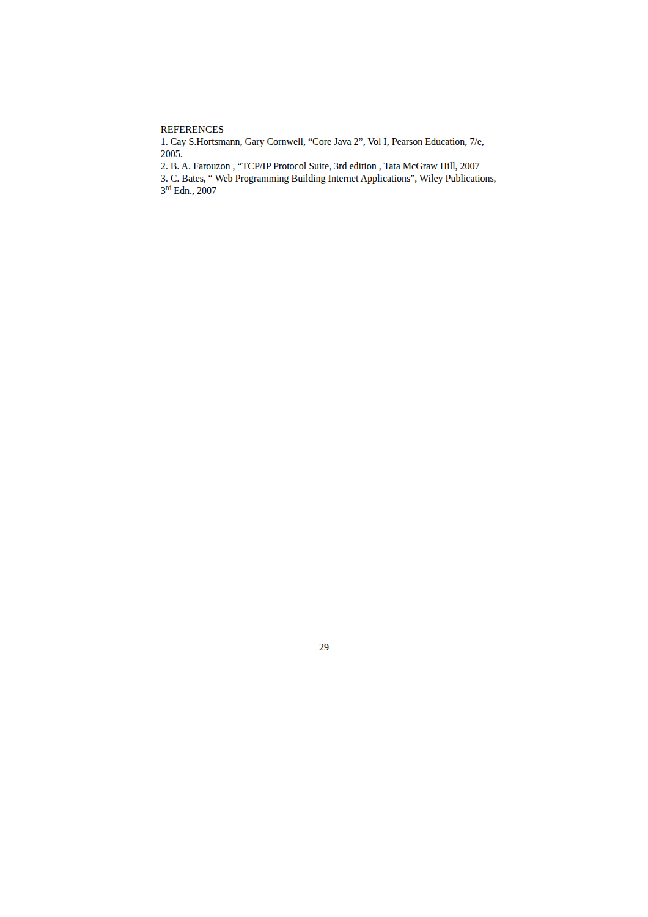REFERENCES
1. Cay S.Hortsmann, Gary Cornwell, “Core Java 2”, Vol I, Pearson Education, 7/e, 2005.
2. B. A. Farouzon , “TCP/IP Protocol Suite, 3rd edition , Tata McGraw Hill, 2007
3. C. Bates, “ Web Programming Building Internet Applications”, Wiley Publications, 3rd Edn., 2007
29